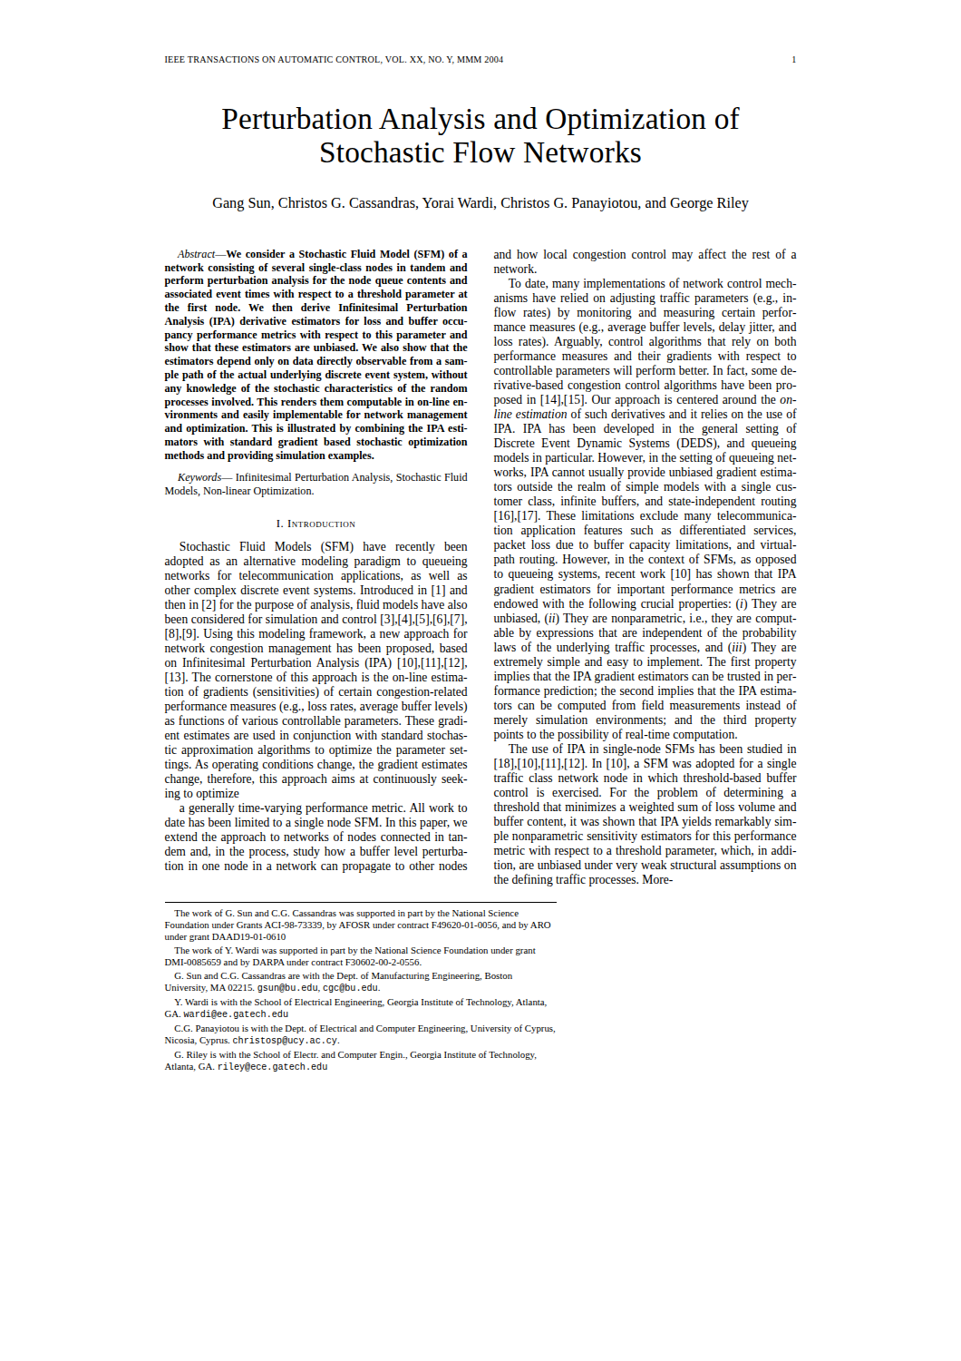IEEE TRANSACTIONS ON AUTOMATIC CONTROL, VOL. XX, NO. Y, MMM 2004 1
Perturbation Analysis and Optimization of
Stochastic Flow Networks
Gang Sun, Christos G. Cassandras, Yorai Wardi, Christos G. Panayiotou, and George Riley
Abstract—We consider a Stochastic Fluid Model (SFM) of a network consisting of several single-class nodes in tandem and perform perturbation analysis for the node queue contents and associated event times with respect to a threshold parameter at the first node. We then derive Infinitesimal Perturbation Analysis (IPA) derivative estimators for loss and buffer occupancy performance metrics with respect to this parameter and show that these estimators are unbiased. We also show that the estimators depend only on data directly observable from a sample path of the actual underlying discrete event system, without any knowledge of the stochastic characteristics of the random processes involved. This renders them computable in on-line environments and easily implementable for network management and optimization. This is illustrated by combining the IPA estimators with standard gradient based stochastic optimization methods and providing simulation examples.
Keywords— Infinitesimal Perturbation Analysis, Stochastic Fluid Models, Non-linear Optimization.
I. Introduction
Stochastic Fluid Models (SFM) have recently been adopted as an alternative modeling paradigm to queueing networks for telecommunication applications, as well as other complex discrete event systems. Introduced in [1] and then in [2] for the purpose of analysis, fluid models have also been considered for simulation and control [3],[4],[5],[6],[7],[8],[9]. Using this modeling framework, a new approach for network congestion management has been proposed, based on Infinitesimal Perturbation Analysis (IPA) [10],[11],[12],[13]. The cornerstone of this approach is the on-line estimation of gradients (sensitivities) of certain congestion-related performance measures (e.g., loss rates, average buffer levels) as functions of various controllable parameters. These gradient estimates are used in conjunction with standard stochastic approximation algorithms to optimize the parameter settings. As operating conditions change, the gradient estimates change, therefore, this approach aims at continuously seeking to optimize
a generally time-varying performance metric. All work to date has been limited to a single node SFM. In this paper, we extend the approach to networks of nodes connected in tandem and, in the process, study how a buffer level perturbation in one node in a network can propagate to other nodes and how local congestion control may affect the rest of a network.
To date, many implementations of network control mechanisms have relied on adjusting traffic parameters (e.g., inflow rates) by monitoring and measuring certain performance measures (e.g., average buffer levels, delay jitter, and loss rates). Arguably, control algorithms that rely on both performance measures and their gradients with respect to controllable parameters will perform better. In fact, some derivative-based congestion control algorithms have been proposed in [14],[15]. Our approach is centered around the on-line estimation of such derivatives and it relies on the use of IPA. IPA has been developed in the general setting of Discrete Event Dynamic Systems (DEDS), and queueing models in particular. However, in the setting of queueing networks, IPA cannot usually provide unbiased gradient estimators outside the realm of simple models with a single customer class, infinite buffers, and state-independent routing [16],[17]. These limitations exclude many telecommunication application features such as differentiated services, packet loss due to buffer capacity limitations, and virtual-path routing. However, in the context of SFMs, as opposed to queueing systems, recent work [10] has shown that IPA gradient estimators for important performance metrics are endowed with the following crucial properties: (i) They are unbiased, (ii) They are nonparametric, i.e., they are computable by expressions that are independent of the probability laws of the underlying traffic processes, and (iii) They are extremely simple and easy to implement. The first property implies that the IPA gradient estimators can be trusted in performance prediction; the second implies that the IPA estimators can be computed from field measurements instead of merely simulation environments; and the third property points to the possibility of real-time computation.
The use of IPA in single-node SFMs has been studied in [18],[10],[11],[12]. In [10], a SFM was adopted for a single traffic class network node in which threshold-based buffer control is exercised. For the problem of determining a threshold that minimizes a weighted sum of loss volume and buffer content, it was shown that IPA yields remarkably simple nonparametric sensitivity estimators for this performance metric with respect to a threshold parameter, which, in addition, are unbiased under very weak structural assumptions on the defining traffic processes. More-
The work of G. Sun and C.G. Cassandras was supported in part by the National Science Foundation under Grants ACI-98-73339, by AFOSR under contract F49620-01-0056, and by ARO under grant DAAD19-01-0610
The work of Y. Wardi was supported in part by the National Science Foundation under grant DMI-0085659 and by DARPA under contract F30602-00-2-0556.
G. Sun and C.G. Cassandras are with the Dept. of Manufacturing Engineering, Boston University, MA 02215. gsun@bu.edu, cgc@bu.edu.
Y. Wardi is with the School of Electrical Engineering, Georgia Institute of Technology, Atlanta, GA. wardi@ee.gatech.edu
C.G. Panayiotou is with the Dept. of Electrical and Computer Engineering, University of Cyprus, Nicosia, Cyprus. christosp@ucy.ac.cy.
G. Riley is with the School of Electr. and Computer Engin., Georgia Institute of Technology, Atlanta, GA. riley@ece.gatech.edu